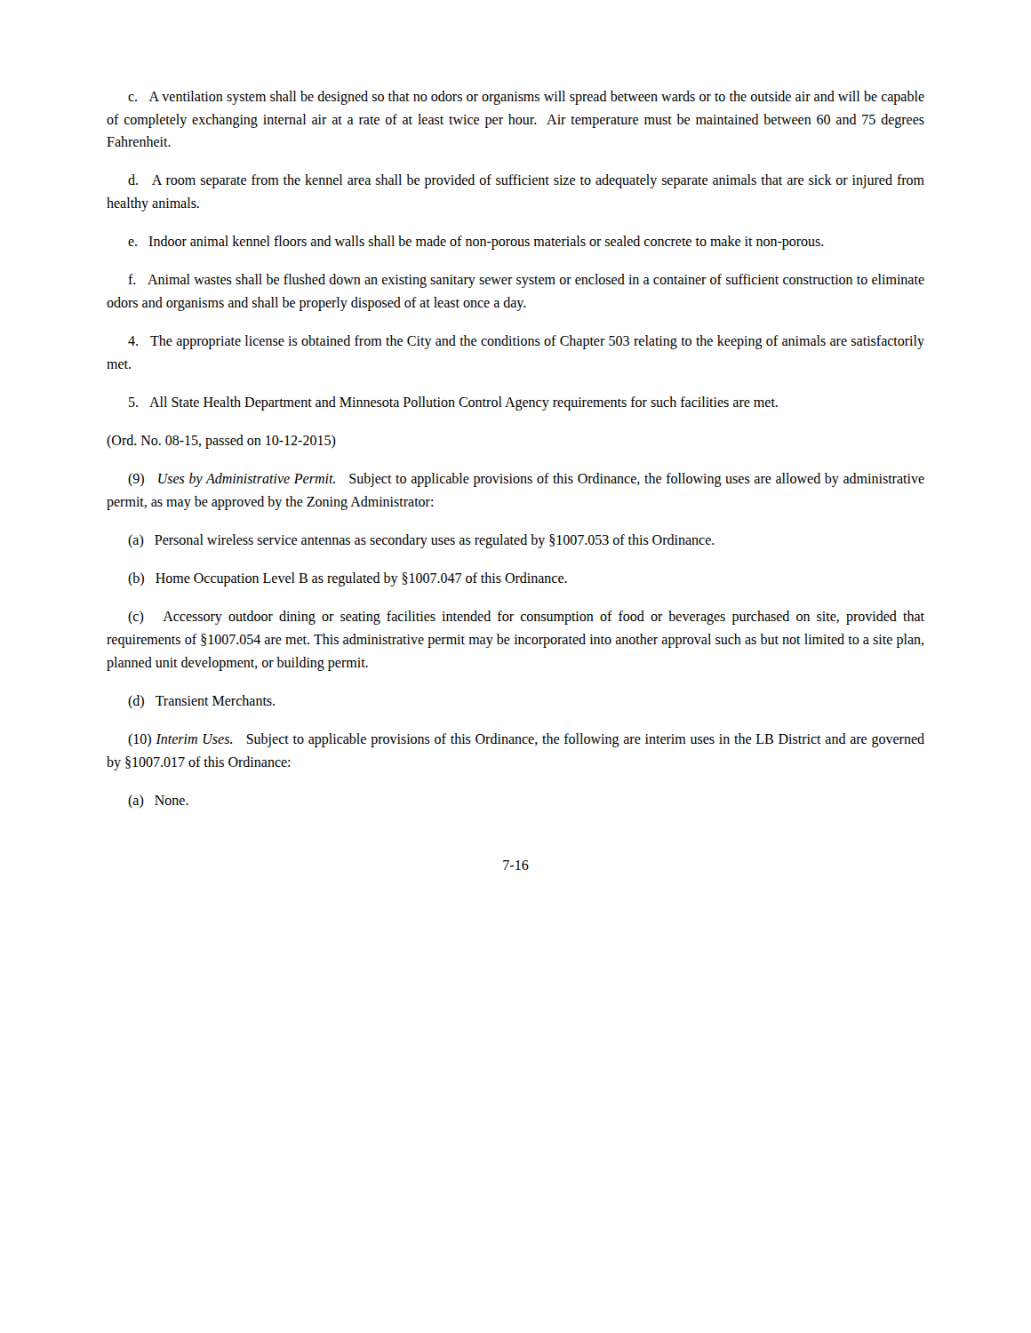c. A ventilation system shall be designed so that no odors or organisms will spread between wards or to the outside air and will be capable of completely exchanging internal air at a rate of at least twice per hour. Air temperature must be maintained between 60 and 75 degrees Fahrenheit.
d. A room separate from the kennel area shall be provided of sufficient size to adequately separate animals that are sick or injured from healthy animals.
e. Indoor animal kennel floors and walls shall be made of non-porous materials or sealed concrete to make it non-porous.
f. Animal wastes shall be flushed down an existing sanitary sewer system or enclosed in a container of sufficient construction to eliminate odors and organisms and shall be properly disposed of at least once a day.
4. The appropriate license is obtained from the City and the conditions of Chapter 503 relating to the keeping of animals are satisfactorily met.
5. All State Health Department and Minnesota Pollution Control Agency requirements for such facilities are met.
(Ord. No. 08-15, passed on 10-12-2015)
(9) Uses by Administrative Permit. Subject to applicable provisions of this Ordinance, the following uses are allowed by administrative permit, as may be approved by the Zoning Administrator:
(a) Personal wireless service antennas as secondary uses as regulated by §1007.053 of this Ordinance.
(b) Home Occupation Level B as regulated by §1007.047 of this Ordinance.
(c) Accessory outdoor dining or seating facilities intended for consumption of food or beverages purchased on site, provided that requirements of §1007.054 are met. This administrative permit may be incorporated into another approval such as but not limited to a site plan, planned unit development, or building permit.
(d) Transient Merchants.
(10) Interim Uses. Subject to applicable provisions of this Ordinance, the following are interim uses in the LB District and are governed by §1007.017 of this Ordinance:
(a) None.
7-16